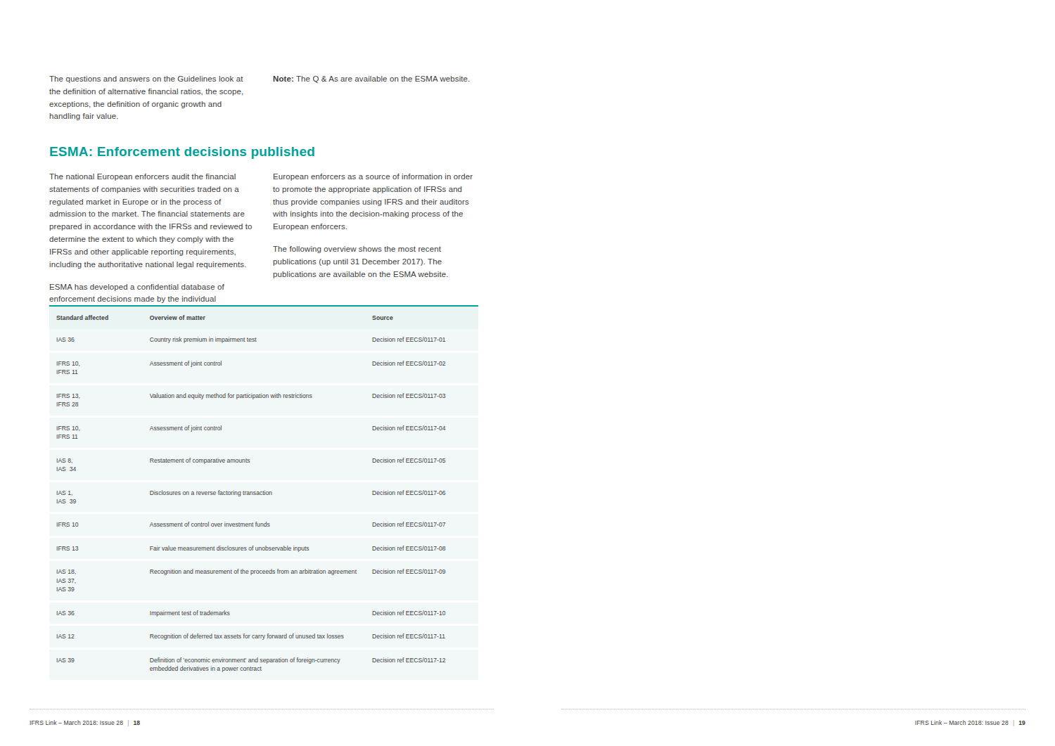The questions and answers on the Guidelines look at the definition of alternative financial ratios, the scope, exceptions, the definition of organic growth and handling fair value.
Note: The Q & As are available on the ESMA website.
ESMA: Enforcement decisions published
The national European enforcers audit the financial statements of companies with securities traded on a regulated market in Europe or in the process of admission to the market. The financial statements are prepared in accordance with the IFRSs and reviewed to determine the extent to which they comply with the IFRSs and other applicable reporting requirements, including the authoritative national legal requirements.
ESMA has developed a confidential database of enforcement decisions made by the individual
European enforcers as a source of information in order to promote the appropriate application of IFRSs and thus provide companies using IFRS and their auditors with insights into the decision-making process of the European enforcers.
The following overview shows the most recent publications (up until 31 December 2017). The publications are available on the ESMA website.
| Standard affected | Overview of matter | Source |
| --- | --- | --- |
| IAS 36 | Country risk premium in impairment test | Decision ref EECS/0117-01 |
| IFRS 10, IFRS 11 | Assessment of joint control | Decision ref EECS/0117-02 |
| IFRS 13, IFRS 28 | Valuation and equity method for participation with restrictions | Decision ref EECS/0117-03 |
| IFRS 10, IFRS 11 | Assessment of joint control | Decision ref EECS/0117-04 |
| IAS 8, IAS 34 | Restatement of comparative amounts | Decision ref EECS/0117-05 |
| IAS 1, IAS 39 | Disclosures on a reverse factoring transaction | Decision ref EECS/0117-06 |
| IFRS 10 | Assessment of control over investment funds | Decision ref EECS/0117-07 |
| IFRS 13 | Fair value measurement disclosures of unobservable inputs | Decision ref EECS/0117-08 |
| IAS 18, IAS 37, IAS 39 | Recognition and measurement of the proceeds from an arbitration agreement | Decision ref EECS/0117-09 |
| IAS 36 | Impairment test of trademarks | Decision ref EECS/0117-10 |
| IAS 12 | Recognition of deferred tax assets for carry forward of unused tax losses | Decision ref EECS/0117-11 |
| IAS 39 | Definition of 'economic environment' and separation of foreign-currency embedded derivatives in a power contract | Decision ref EECS/0117-12 |
IFRS Link – March 2018: Issue 28|18
IFRS Link – March 2018: Issue 28|19